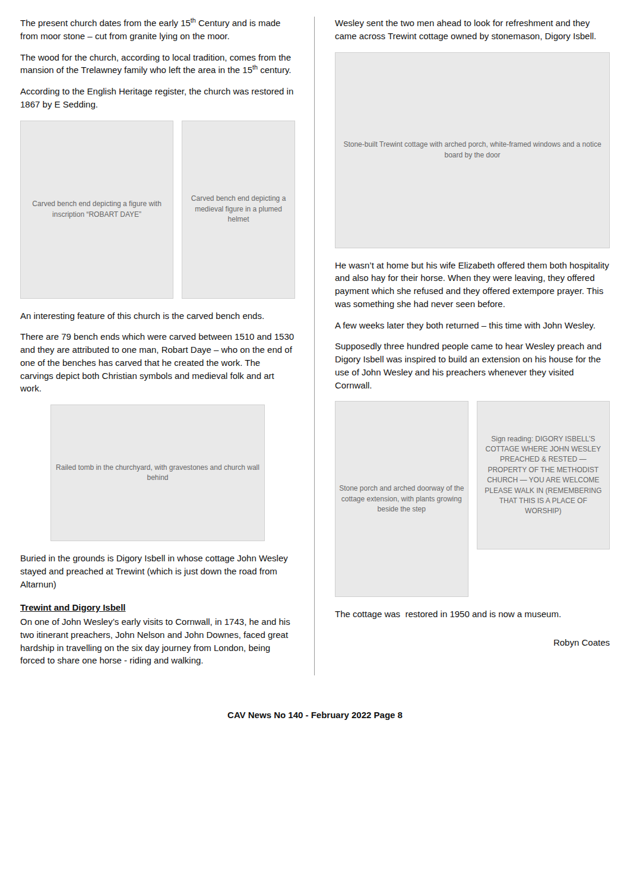The present church dates from the early 15th Century and is made from moor stone – cut from granite lying on the moor.
The wood for the church, according to local tradition, comes from the mansion of the Trelawney family who left the area in the 15th century.
According to the English Heritage register, the church was restored in 1867 by E Sedding.
Carved bench end depicting a figure with inscription “ROBART DAYE”
Carved bench end depicting a medieval figure in a plumed helmet
An interesting feature of this church is the carved bench ends.
There are 79 bench ends which were carved between 1510 and 1530 and they are attributed to one man, Robart Daye – who on the end of one of the benches has carved that he created the work. The carvings depict both Christian symbols and medieval folk and art work.
Railed tomb in the churchyard, with gravestones and church wall behind
Buried in the grounds is Digory Isbell in whose cottage John Wesley stayed and preached at Trewint (which is just down the road from Altarnun)
Trewint and Digory Isbell
On one of John Wesley’s early visits to Cornwall, in 1743, he and his two itinerant preachers, John Nelson and John Downes, faced great hardship in travelling on the six day journey from London, being forced to share one horse - riding and walking.
Wesley sent the two men ahead to look for refreshment and they came across Trewint cottage owned by stonemason, Digory Isbell.
Stone-built Trewint cottage with arched porch, white-framed windows and a notice board by the door
He wasn’t at home but his wife Elizabeth offered them both hospitality and also hay for their horse. When they were leaving, they offered payment which she refused and they offered extempore prayer. This was something she had never seen before.
A few weeks later they both returned – this time with John Wesley.
Supposedly three hundred people came to hear Wesley preach and Digory Isbell was inspired to build an extension on his house for the use of John Wesley and his preachers whenever they visited Cornwall.
Stone porch and arched doorway of the cottage extension, with plants growing beside the step
Sign reading: DIGORY ISBELL’S COTTAGE WHERE JOHN WESLEY PREACHED & RESTED — PROPERTY OF THE METHODIST CHURCH — YOU ARE WELCOME PLEASE WALK IN (REMEMBERING THAT THIS IS A PLACE OF WORSHIP)
The cottage was restored in 1950 and is now a museum.
Robyn Coates
CAV News No 140 - February 2022 Page 8